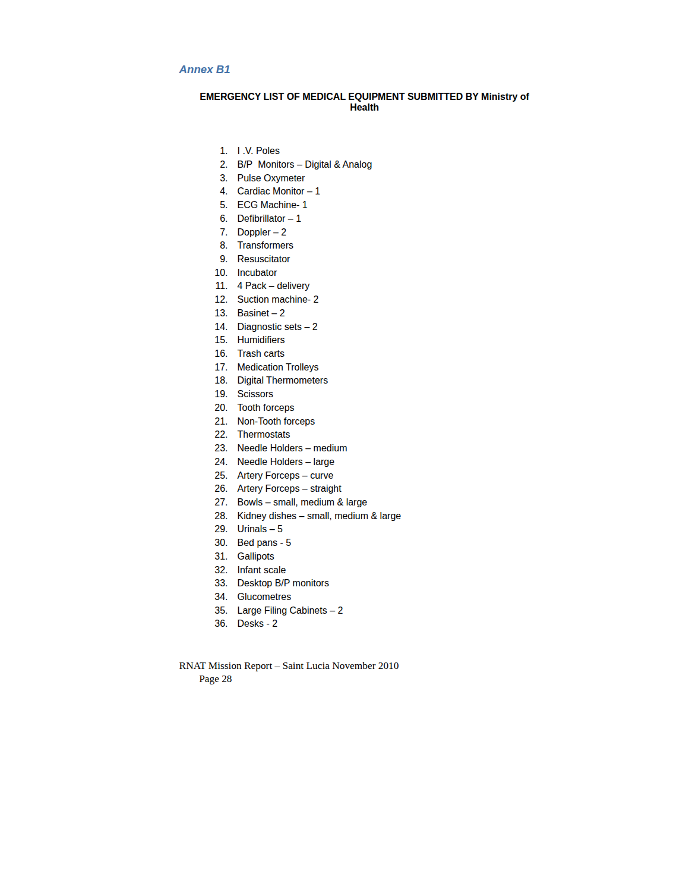Annex B1
EMERGENCY LIST OF MEDICAL EQUIPMENT SUBMITTED BY Ministry of Health
I .V. Poles
B/P Monitors – Digital & Analog
Pulse Oxymeter
Cardiac Monitor – 1
ECG Machine- 1
Defibrillator – 1
Doppler – 2
Transformers
Resuscitator
Incubator
4 Pack – delivery
Suction machine- 2
Basinet – 2
Diagnostic sets – 2
Humidifiers
Trash carts
Medication Trolleys
Digital Thermometers
Scissors
Tooth forceps
Non-Tooth forceps
Thermostats
Needle Holders – medium
Needle Holders – large
Artery Forceps – curve
Artery Forceps – straight
Bowls – small, medium & large
Kidney dishes – small, medium & large
Urinals – 5
Bed pans - 5
Gallipots
Infant scale
Desktop B/P monitors
Glucometres
Large Filing Cabinets – 2
Desks - 2
RNAT Mission Report – Saint Lucia November 2010 Page 28